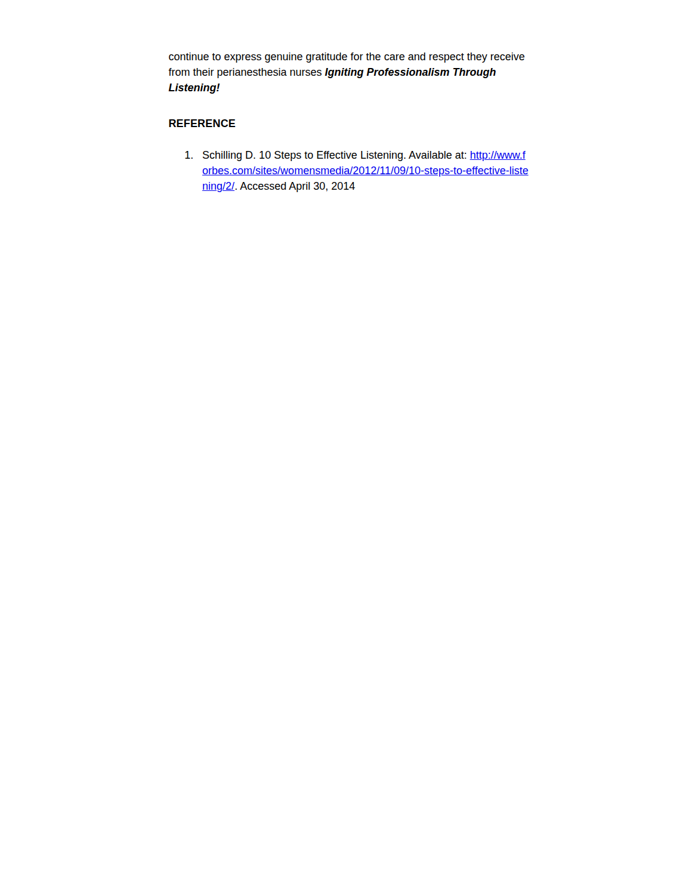continue to express genuine gratitude for the care and respect they receive from their perianesthesia nurses Igniting Professionalism Through Listening!
REFERENCE
Schilling D. 10 Steps to Effective Listening. Available at: http://www.forbes.com/sites/womensmedia/2012/11/09/10-steps-to-effective-listening/2/. Accessed April 30, 2014